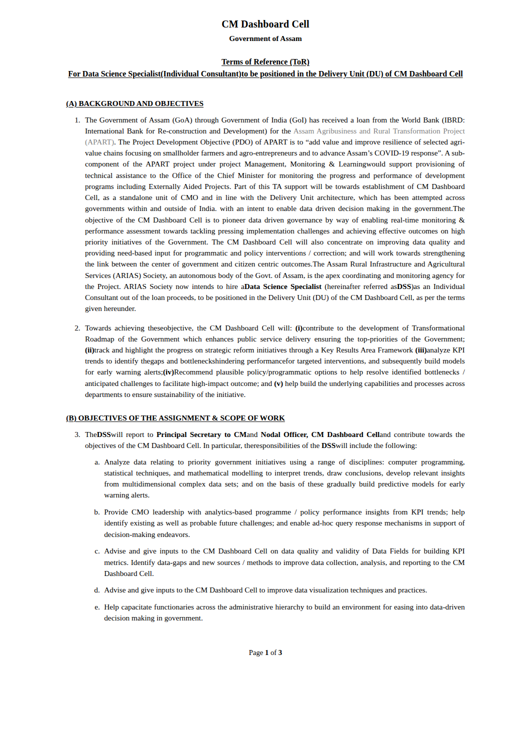CM Dashboard Cell
Government of Assam
Terms of Reference (ToR)
For Data Science Specialist(Individual Consultant)to be positioned in the Delivery Unit (DU) of CM Dashboard Cell
(A) BACKGROUND AND OBJECTIVES
The Government of Assam (GoA) through Government of India (GoI) has received a loan from the World Bank (IBRD: International Bank for Re-construction and Development) for the Assam Agribusiness and Rural Transformation Project (APART). The Project Development Objective (PDO) of APART is to “add value and improve resilience of selected agri-value chains focusing on smallholder farmers and agro-entrepreneurs and to advance Assam’s COVID-19 response”. A sub-component of the APART project under project Management, Monitoring & Learningwould support provisioning of technical assistance to the Office of the Chief Minister for monitoring the progress and performance of development programs including Externally Aided Projects. Part of this TA support will be towards establishment of CM Dashboard Cell, as a standalone unit of CMO and in line with the Delivery Unit architecture, which has been attempted across governments within and outside of India. with an intent to enable data driven decision making in the government.The objective of the CM Dashboard Cell is to pioneer data driven governance by way of enabling real-time monitoring & performance assessment towards tackling pressing implementation challenges and achieving effective outcomes on high priority initiatives of the Government. The CM Dashboard Cell will also concentrate on improving data quality and providing need-based input for programmatic and policy interventions / correction; and will work towards strengthening the link between the center of government and citizen centric outcomes.The Assam Rural Infrastructure and Agricultural Services (ARIAS) Society, an autonomous body of the Govt. of Assam, is the apex coordinating and monitoring agency for the Project. ARIAS Society now intends to hire aData Science Specialist (hereinafter referred asDSS)as an Individual Consultant out of the loan proceeds, to be positioned in the Delivery Unit (DU) of the CM Dashboard Cell, as per the terms given hereunder.
Towards achieving theseobjective, the CM Dashboard Cell will: (i) contribute to the development of Transformational Roadmap of the Government which enhances public service delivery ensuring the top-priorities of the Government; (ii) track and highlight the progress on strategic reform initiatives through a Key Results Area Framework (iii) analyze KPI trends to identify thegaps and bottleneckshindering performancefor targeted interventions, and subsequently build models for early warning alerts;(iv) Recommend plausible policy/programmatic options to help resolve identified bottlenecks / anticipated challenges to facilitate high-impact outcome; and (v) help build the underlying capabilities and processes across departments to ensure sustainability of the initiative.
(B) OBJECTIVES OF THE ASSIGNMENT & SCOPE OF WORK
TheDSSwill report to Principal Secretary to CMand Nodal Officer, CM Dashboard Celland contribute towards the objectives of the CM Dashboard Cell. In particular, theresponsibilities of the DSSwill include the following:
Analyze data relating to priority government initiatives using a range of disciplines: computer programming, statistical techniques, and mathematical modelling to interpret trends, draw conclusions, develop relevant insights from multidimensional complex data sets; and on the basis of these gradually build predictive models for early warning alerts.
Provide CMO leadership with analytics-based programme / policy performance insights from KPI trends; help identify existing as well as probable future challenges; and enable ad-hoc query response mechanisms in support of decision-making endeavors.
Advise and give inputs to the CM Dashboard Cell on data quality and validity of Data Fields for building KPI metrics. Identify data-gaps and new sources / methods to improve data collection, analysis, and reporting to the CM Dashboard Cell.
Advise and give inputs to the CM Dashboard Cell to improve data visualization techniques and practices.
Help capacitate functionaries across the administrative hierarchy to build an environment for easing into data-driven decision making in government.
Page 1 of 3